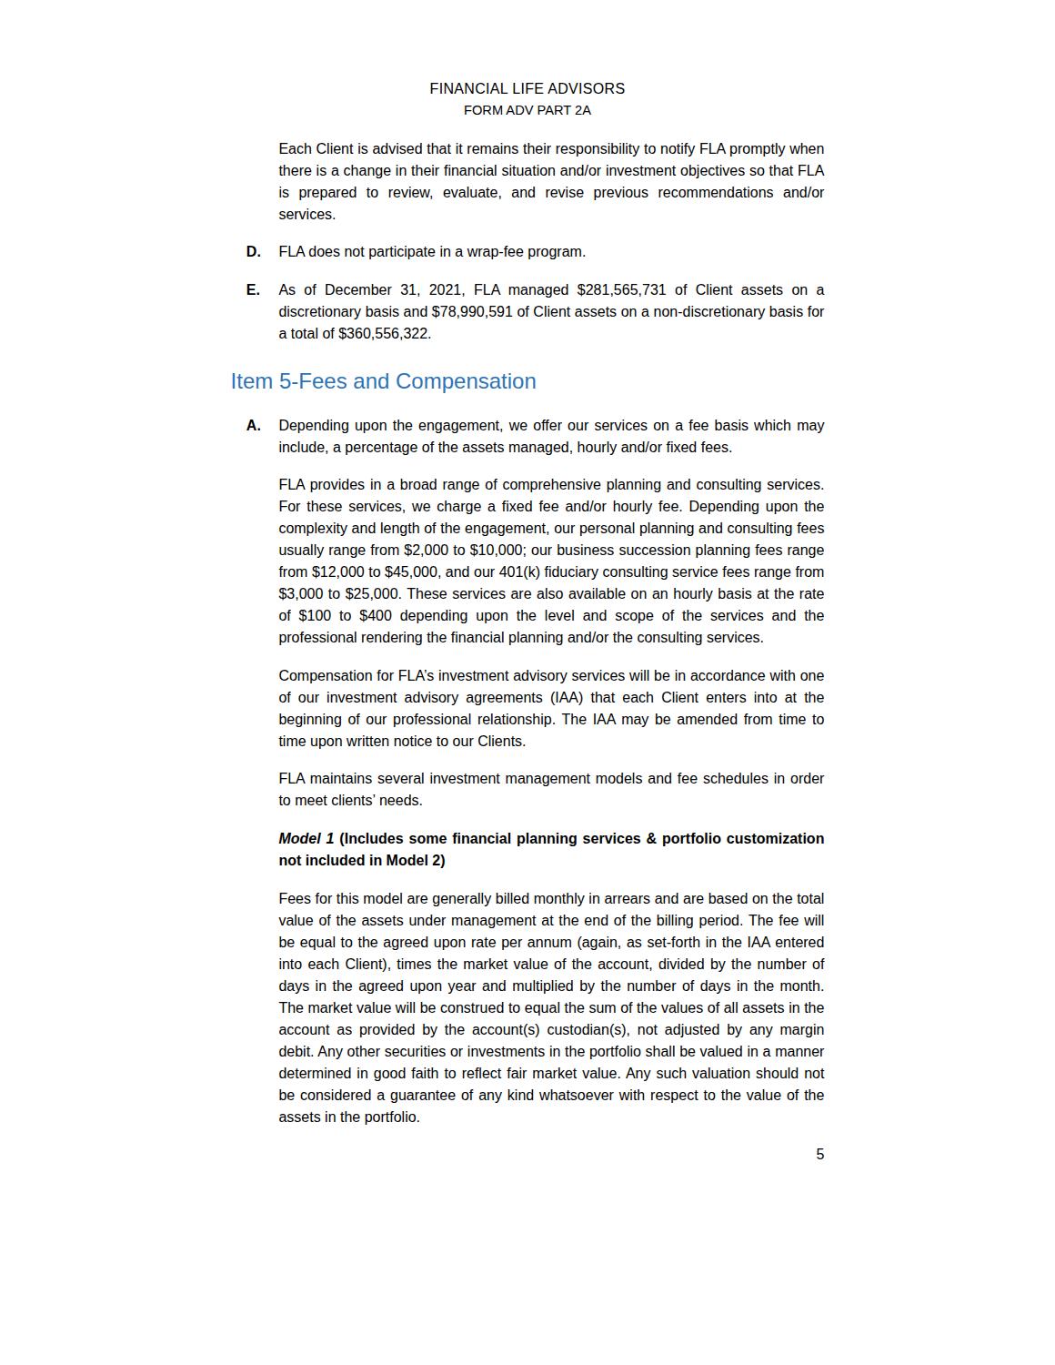FINANCIAL LIFE ADVISORS
FORM ADV PART 2A
Each Client is advised that it remains their responsibility to notify FLA promptly when there is a change in their financial situation and/or investment objectives so that FLA is prepared to review, evaluate, and revise previous recommendations and/or services.
D. FLA does not participate in a wrap-fee program.
E. As of December 31, 2021, FLA managed $281,565,731 of Client assets on a discretionary basis and $78,990,591 of Client assets on a non-discretionary basis for a total of $360,556,322.
Item 5-Fees and Compensation
A. Depending upon the engagement, we offer our services on a fee basis which may include, a percentage of the assets managed, hourly and/or fixed fees.
FLA provides in a broad range of comprehensive planning and consulting services. For these services, we charge a fixed fee and/or hourly fee. Depending upon the complexity and length of the engagement, our personal planning and consulting fees usually range from $2,000 to $10,000; our business succession planning fees range from $12,000 to $45,000, and our 401(k) fiduciary consulting service fees range from $3,000 to $25,000. These services are also available on an hourly basis at the rate of $100 to $400 depending upon the level and scope of the services and the professional rendering the financial planning and/or the consulting services.
Compensation for FLA’s investment advisory services will be in accordance with one of our investment advisory agreements (IAA) that each Client enters into at the beginning of our professional relationship. The IAA may be amended from time to time upon written notice to our Clients.
FLA maintains several investment management models and fee schedules in order to meet clients’ needs.
Model 1 (Includes some financial planning services & portfolio customization not included in Model 2)
Fees for this model are generally billed monthly in arrears and are based on the total value of the assets under management at the end of the billing period. The fee will be equal to the agreed upon rate per annum (again, as set-forth in the IAA entered into each Client), times the market value of the account, divided by the number of days in the agreed upon year and multiplied by the number of days in the month. The market value will be construed to equal the sum of the values of all assets in the account as provided by the account(s) custodian(s), not adjusted by any margin debit. Any other securities or investments in the portfolio shall be valued in a manner determined in good faith to reflect fair market value. Any such valuation should not be considered a guarantee of any kind whatsoever with respect to the value of the assets in the portfolio.
5